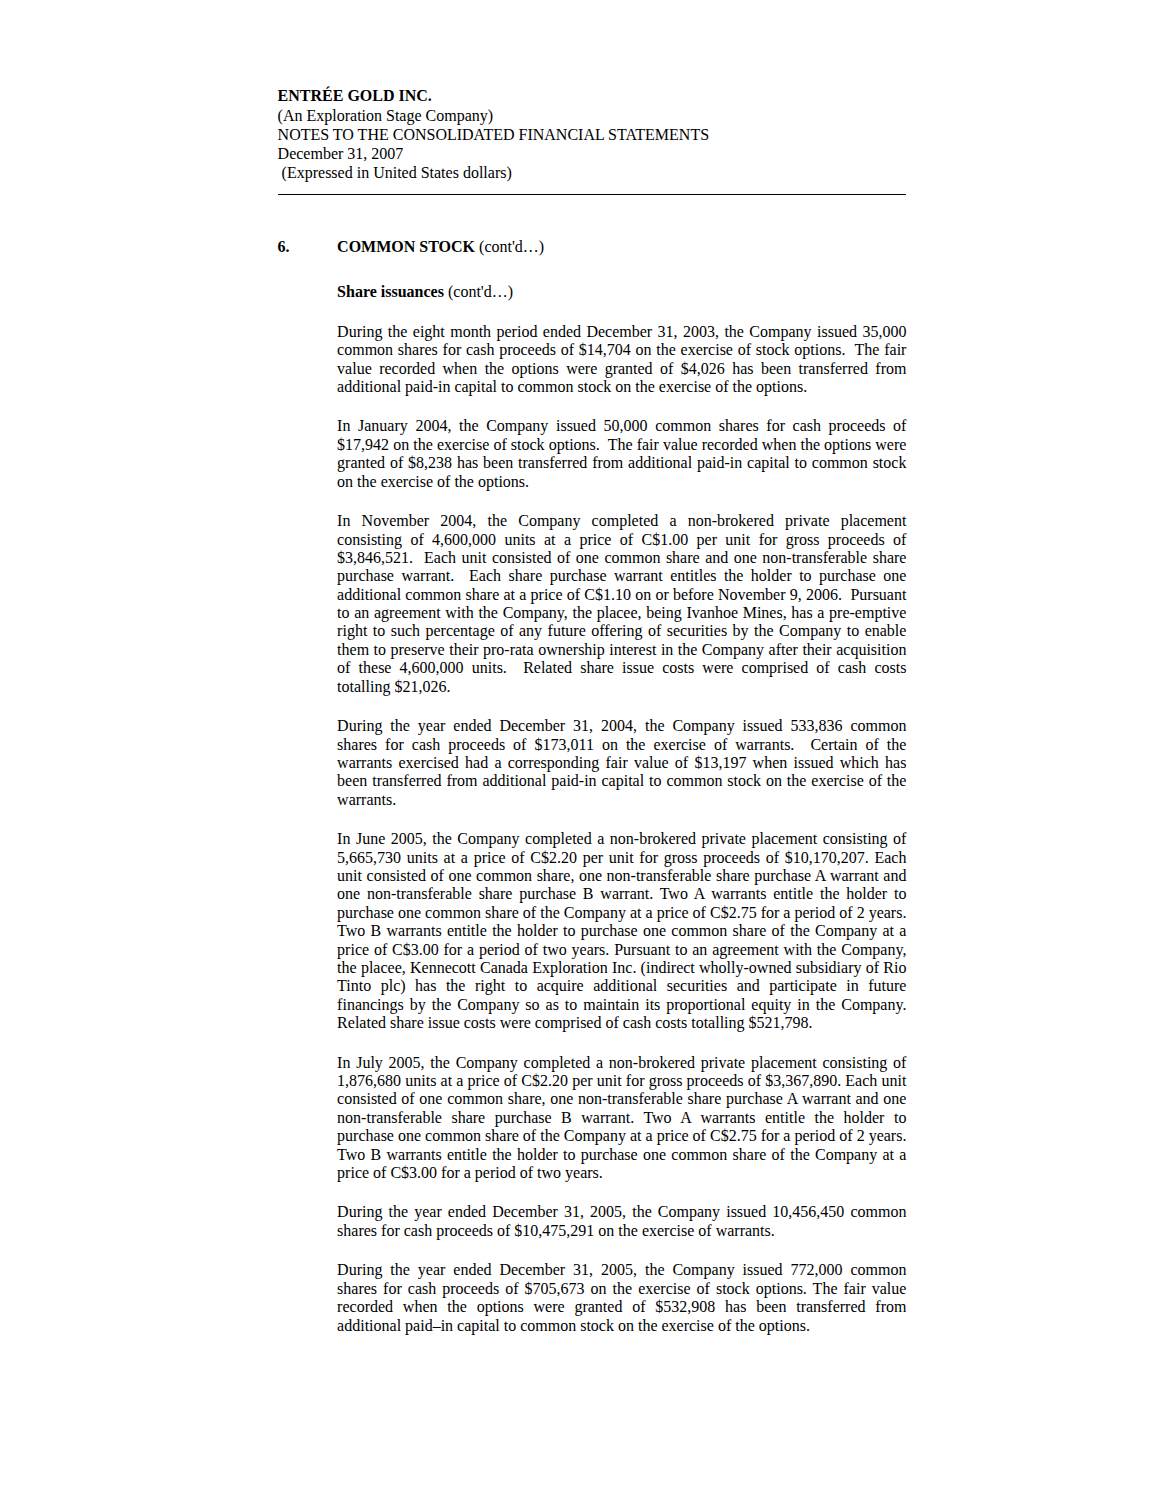ENTRÉE GOLD INC.
(An Exploration Stage Company)
NOTES TO THE CONSOLIDATED FINANCIAL STATEMENTS
December 31, 2007
(Expressed in United States dollars)
6.
COMMON STOCK (cont'd…)
Share issuances (cont'd…)
During the eight month period ended December 31, 2003, the Company issued 35,000 common shares for cash proceeds of $14,704 on the exercise of stock options. The fair value recorded when the options were granted of $4,026 has been transferred from additional paid-in capital to common stock on the exercise of the options.
In January 2004, the Company issued 50,000 common shares for cash proceeds of $17,942 on the exercise of stock options. The fair value recorded when the options were granted of $8,238 has been transferred from additional paid-in capital to common stock on the exercise of the options.
In November 2004, the Company completed a non-brokered private placement consisting of 4,600,000 units at a price of C$1.00 per unit for gross proceeds of $3,846,521. Each unit consisted of one common share and one non-transferable share purchase warrant. Each share purchase warrant entitles the holder to purchase one additional common share at a price of C$1.10 on or before November 9, 2006. Pursuant to an agreement with the Company, the placee, being Ivanhoe Mines, has a pre-emptive right to such percentage of any future offering of securities by the Company to enable them to preserve their pro-rata ownership interest in the Company after their acquisition of these 4,600,000 units. Related share issue costs were comprised of cash costs totalling $21,026.
During the year ended December 31, 2004, the Company issued 533,836 common shares for cash proceeds of $173,011 on the exercise of warrants. Certain of the warrants exercised had a corresponding fair value of $13,197 when issued which has been transferred from additional paid-in capital to common stock on the exercise of the warrants.
In June 2005, the Company completed a non-brokered private placement consisting of 5,665,730 units at a price of C$2.20 per unit for gross proceeds of $10,170,207. Each unit consisted of one common share, one non-transferable share purchase A warrant and one non-transferable share purchase B warrant. Two A warrants entitle the holder to purchase one common share of the Company at a price of C$2.75 for a period of 2 years. Two B warrants entitle the holder to purchase one common share of the Company at a price of C$3.00 for a period of two years. Pursuant to an agreement with the Company, the placee, Kennecott Canada Exploration Inc. (indirect wholly-owned subsidiary of Rio Tinto plc) has the right to acquire additional securities and participate in future financings by the Company so as to maintain its proportional equity in the Company. Related share issue costs were comprised of cash costs totalling $521,798.
In July 2005, the Company completed a non-brokered private placement consisting of 1,876,680 units at a price of C$2.20 per unit for gross proceeds of $3,367,890. Each unit consisted of one common share, one non-transferable share purchase A warrant and one non-transferable share purchase B warrant. Two A warrants entitle the holder to purchase one common share of the Company at a price of C$2.75 for a period of 2 years. Two B warrants entitle the holder to purchase one common share of the Company at a price of C$3.00 for a period of two years.
During the year ended December 31, 2005, the Company issued 10,456,450 common shares for cash proceeds of $10,475,291 on the exercise of warrants.
During the year ended December 31, 2005, the Company issued 772,000 common shares for cash proceeds of $705,673 on the exercise of stock options. The fair value recorded when the options were granted of $532,908 has been transferred from additional paid–in capital to common stock on the exercise of the options.